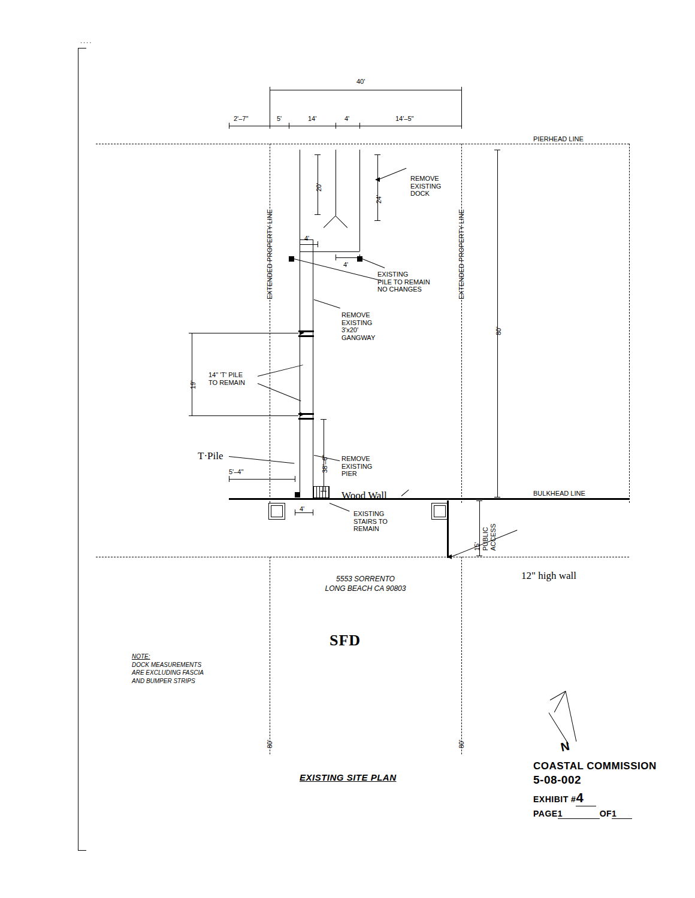....
40'
2'–7"
5'
14'
4'
14'–5"
PIERHEAD LINE
EXTENDED PROPERTY LINE
EXTENDED PROPERTY LINE
20'
24'
4'
4'
REMOVE
EXISTING
DOCK
EXISTING
PILE TO REMAIN
NO CHANGES
REMOVE
EXISTING
3'x20'
GANGWAY
14" 'T' PILE
TO REMAIN
19'
38'–6"
REMOVE
EXISTING
PIER
T·Pile
5'–4"
BULKHEAD LINE
Wood Wall
EXISTING
STAIRS TO
REMAIN
4'
80'
15'
PUBLIC
ACCESS
12" high wall
80'
80'
5553 SORRENTO
LONG BEACH CA 90803
SFD
NOTE:
DOCK MEASUREMENTS
ARE EXCLUDING FASCIA
AND BUMPER STRIPS
EXISTING SITE PLAN
N
COASTAL COMMISSION
5-08-002
EXHIBIT #4
PAGE1 OF1